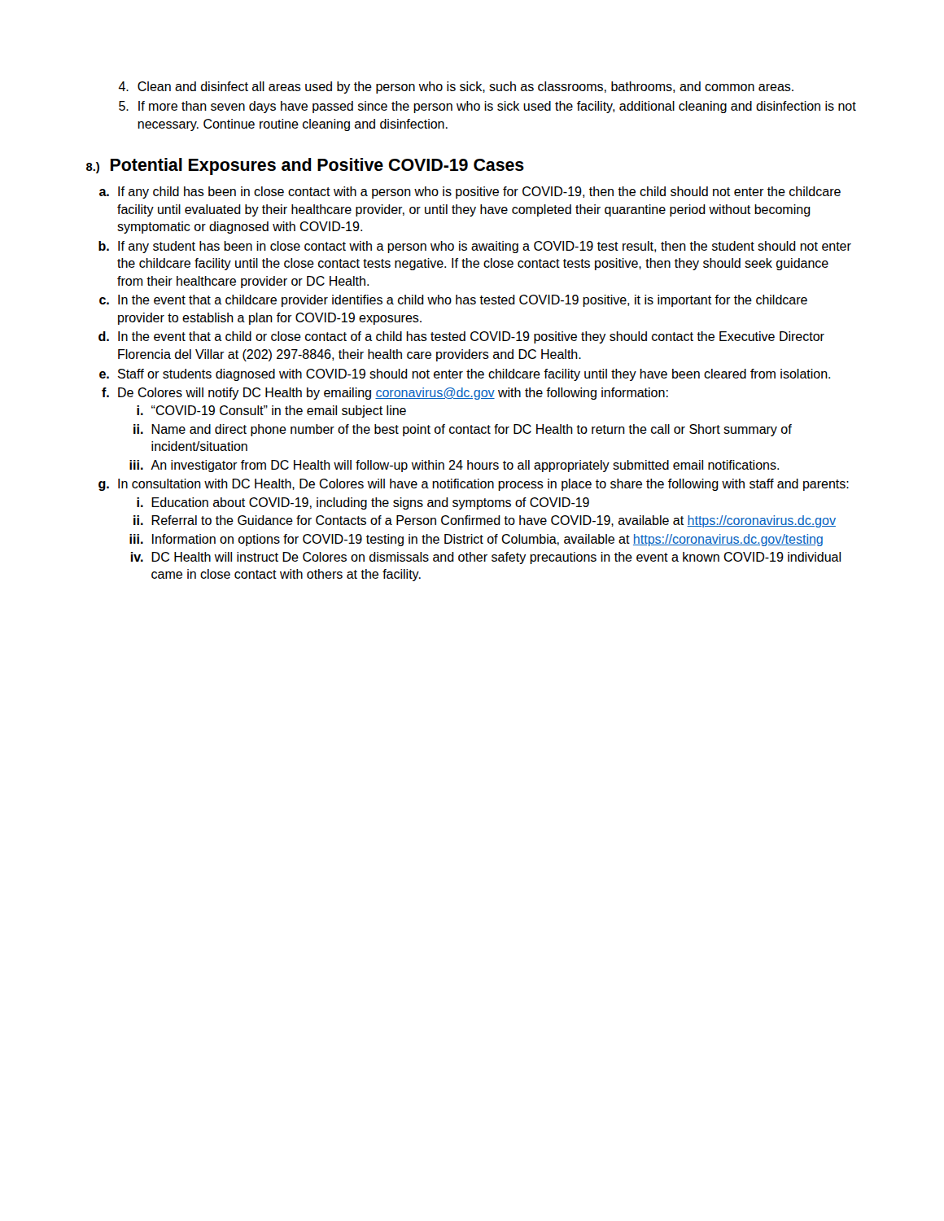Clean and disinfect all areas used by the person who is sick, such as classrooms, bathrooms, and common areas.
If more than seven days have passed since the person who is sick used the facility, additional cleaning and disinfection is not necessary. Continue routine cleaning and disinfection.
8.) Potential Exposures and Positive COVID-19 Cases
If any child has been in close contact with a person who is positive for COVID-19, then the child should not enter the childcare facility until evaluated by their healthcare provider, or until they have completed their quarantine period without becoming symptomatic or diagnosed with COVID-19.
If any student has been in close contact with a person who is awaiting a COVID-19 test result, then the student should not enter the childcare facility until the close contact tests negative. If the close contact tests positive, then they should seek guidance from their healthcare provider or DC Health.
In the event that a childcare provider identifies a child who has tested COVID-19 positive, it is important for the childcare provider to establish a plan for COVID-19 exposures.
In the event that a child or close contact of a child has tested COVID-19 positive they should contact the Executive Director Florencia del Villar at (202) 297-8846, their health care providers and DC Health.
Staff or students diagnosed with COVID-19 should not enter the childcare facility until they have been cleared from isolation.
De Colores will notify DC Health by emailing coronavirus@dc.gov with the following information:
“COVID-19 Consult” in the email subject line
Name and direct phone number of the best point of contact for DC Health to return the call or Short summary of incident/situation
An investigator from DC Health will follow-up within 24 hours to all appropriately submitted email notifications.
In consultation with DC Health, De Colores will have a notification process in place to share the following with staff and parents:
Education about COVID-19, including the signs and symptoms of COVID-19
Referral to the Guidance for Contacts of a Person Confirmed to have COVID-19, available at https://coronavirus.dc.gov
Information on options for COVID-19 testing in the District of Columbia, available at https://coronavirus.dc.gov/testing
DC Health will instruct De Colores on dismissals and other safety precautions in the event a known COVID-19 individual came in close contact with others at the facility.